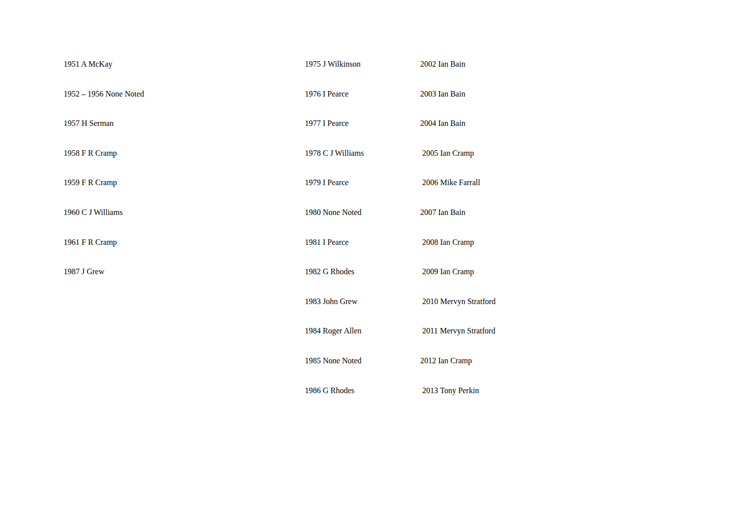1951 A McKay
1952 – 1956 None Noted
1957 H Serman
1958 F R Cramp
1959 F R Cramp
1960 C J Williams
1961 F R Cramp
1987 J Grew
1975 J Wilkinson
1976 I Pearce
1977 I Pearce
1978 C J Williams
1979 I Pearce
1980 None Noted
1981 I Pearce
1982 G Rhodes
1983 John Grew
1984 Roger Allen
1985 None Noted
1986 G Rhodes
2002 Ian Bain
2003 Ian Bain
2004 Ian Bain
2005 Ian Cramp
2006 Mike Farrall
2007 Ian Bain
2008 Ian Cramp
2009 Ian Cramp
2010 Mervyn Stratford
2011 Mervyn Stratford
2012 Ian Cramp
2013 Tony Perkin